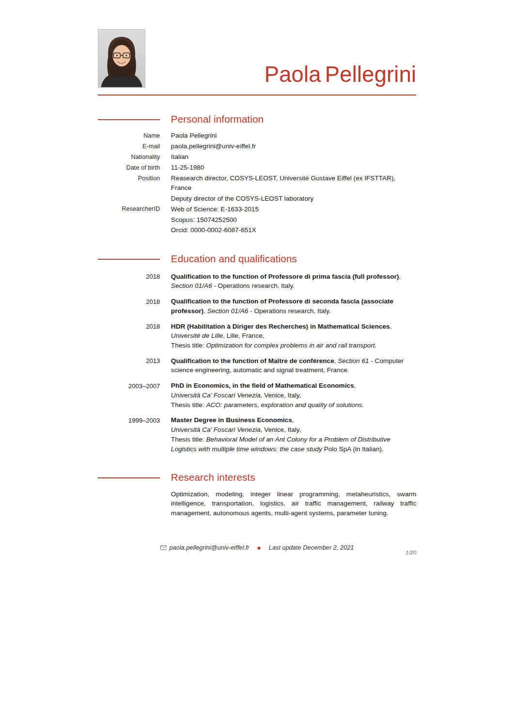Paola Pellegrini
Personal information
Name
Paola Pellegrini
E-mail
paola.pellegrini@univ-eiffel.fr
Nationality
Italian
Date of birth
11-25-1980
Position
Reasearch director, COSYS-LEOST, Université Gustave Eiffel (ex IFSTTAR), France
Deputy director of the COSYS-LEOST laboratory
ResearcherID
Web of Science: E-1633-2015
Scopus: 15074252500
Orcid: 0000-0002-6087-651X
Education and qualifications
2018
Qualification to the function of Professore di prima fascia (full professor), Section 01/A6 - Operations research, Italy.
2018
Qualification to the function of Professore di seconda fascia (associate professor), Section 01/A6 - Operations research, Italy.
2018
HDR (Habilitation à Diriger des Recherches) in Mathematical Sciences,
Université de Lille, Lille, France,
Thesis title: Optimization for complex problems in air and rail transport.
2013
Qualification to the function of Maître de conférence, Section 61 - Computer science engineering, automatic and signal treatment, France.
2003–2007
PhD in Economics, in the field of Mathematical Economics,
Università Ca' Foscari Venezia, Venice, Italy,
Thesis title: ACO: parameters, exploration and quality of solutions.
1999–2003
Master Degree in Business Economics,
Università Ca' Foscari Venezia, Venice, Italy,
Thesis title: Behavioral Model of an Ant Colony for a Problem of Distributive Logistics with multiple time windows: the case study Polo SpA (in Italian).
Research interests
Optimization, modeling, integer linear programming, metaheuristics, swarm intelligence, transportation, logistics, air traffic management, railway traffic management, autonomous agents, multi-agent systems, parameter tuning.
paola.pellegrini@univ-eiffel.fr ● Last update December 2, 2021
1/20